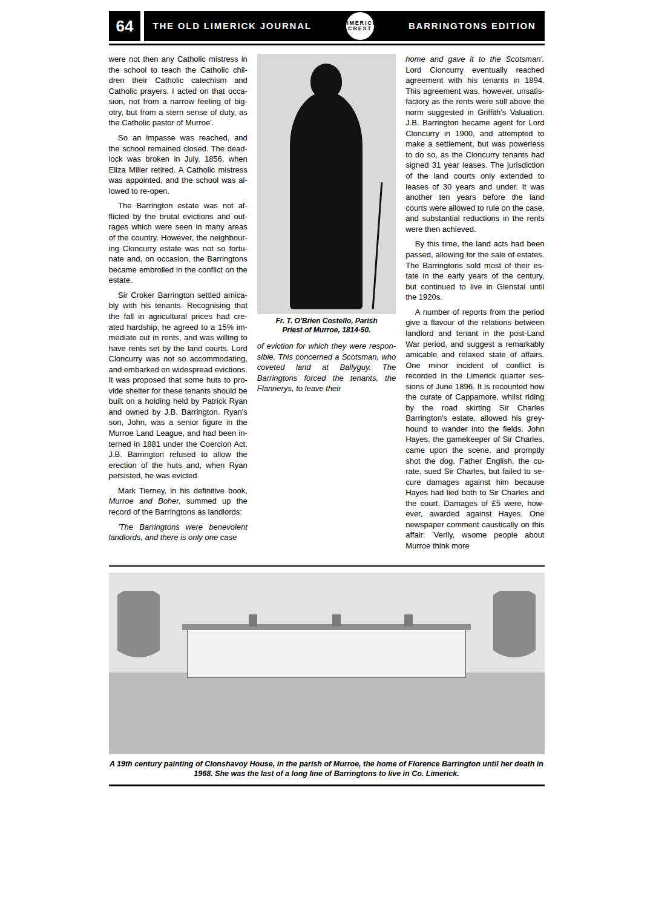64
The Old Limerick Journal LIMERICK
CREST Barringtons Edition
were not then any Catholic mistress in the school to teach the Catholic children their Catholic catechism and Catholic prayers. I acted on that occasion, not from a narrow feeling of bigotry, but from a stern sense of duty, as the Catholic pastor of Murroe'.
So an impasse was reached, and the school remained closed. The deadlock was broken in July, 1856, when Eliza Miller retired. A Catholic mistress was appointed, and the school was allowed to re-open.
The Barrington estate was not afflicted by the brutal evictions and outrages which were seen in many areas of the country. However, the neighbouring Cloncurry estate was not so fortunate and, on occasion, the Barringtons became embroiled in the conflict on the estate.
Sir Croker Barrington settled amicably with his tenants. Recognising that the fall in agricultural prices had created hardship, he agreed to a 15% immediate cut in rents, and was willing to have rents set by the land courts. Lord Cloncurry was not so accommodating, and embarked on widespread evictions. It was proposed that some huts to provide shelter for these tenants should be built on a holding held by Patrick Ryan and owned by J.B. Barrington. Ryan's son, John, was a senior figure in the Murroe Land League, and had been interned in 1881 under the Coercion Act. J.B. Barrington refused to allow the erection of the huts and, when Ryan persisted, he was evicted.
Mark Tierney, in his definitive book, Murroe and Boher, summed up the record of the Barringtons as landlords:
'The Barringtons were benevolent landlords, and there is only one case
Fr. T. O'Brien Costello, Parish
Priest of Murroe, 1814-50.
of eviction for which they were responsible. This concerned a Scotsman, who coveted land at Ballyguy. The Barringtons forced the tenants, the Flannerys, to leave their
home and gave it to the Scotsman'. Lord Cloncurry eventually reached agreement with his tenants in 1894. This agreement was, however, unsatisfactory as the rents were still above the norm suggested in Griffith's Valuation. J.B. Barrington became agent for Lord Cloncurry in 1900, and attempted to make a settlement, but was powerless to do so, as the Cloncurry tenants had signed 31 year leases. The jurisdiction of the land courts only extended to leases of 30 years and under. It was another ten years before the land courts were allowed to rule on the case, and substantial reductions in the rents were then achieved.
By this time, the land acts had been passed, allowing for the sale of estates. The Barringtons sold most of their estate in the early years of the century, but continued to live in Glenstal until the 1920s.
A number of reports from the period give a flavour of the relations between landlord and tenant in the post-Land War period, and suggest a remarkably amicable and relaxed state of affairs. One minor incident of conflict is recorded in the Limerick quarter sessions of June 1896. It is recounted how the curate of Cappamore, whilst riding by the road skirting Sir Charles Barrington's estate, allowed his greyhound to wander into the fields. John Hayes, the gamekeeper of Sir Charles, came upon the scene, and promptly shot the dog. Father English, the curate, sued Sir Charles, but failed to secure damages against him because Hayes had lied both to Sir Charles and the court. Damages of £5 were, however, awarded against Hayes. One newspaper comment caustically on this affair: 'Verily, wsome people about Murroe think more
A 19th century painting of Clonshavoy House, in the parish of Murroe, the home of Florence Barrington until her death in 1968. She was the last of a long line of Barringtons to live in Co. Limerick.